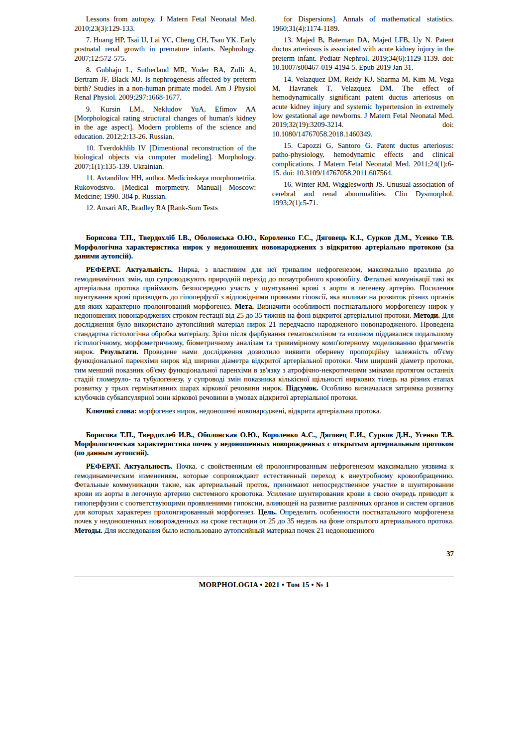Lessons from autopsy. J Matern Fetal Neonatal Med. 2010;23(3):129-133.
7. Huang HP, Tsai IJ, Lai YC, Cheng CH, Tsau YK. Early postnatal renal growth in premature infants. Nephrology. 2007;12:572-575.
8. Gubhaju L, Sutherland MR, Yoder BA, Zulli A, Bertram JF, Black MJ. Is nephrogenesis affected by preterm birth? Studies in a non-human primate model. Am J Physiol Renal Physiol. 2009;297:1668-1677.
9. Kursin LM., Nekludov YuA, Efimov AA [Morphological rating structural changes of human's kidney in the age aspect]. Modern problems of the science and education. 2012;2:13-26. Russian.
10. Tverdokhlib IV [Dimentional reconstruction of the biological objects via computer modeling]. Morphology. 2007;1(1):135-139. Ukrainian.
11. Avtandilov HH, author. Medicinskaya morphometriia. Rukovodstvo. [Medical morpmetry. Manual] Moscow: Medcine; 1990. 384 p. Russian.
12. Ansari AR, Bradley RA [Rank-Sum Tests
for Dispersions]. Annals of mathematical statistics. 1960;31(4):1174-1189.
13. Majed B, Bateman DA, Majed LFB, Uy N. Patent ductus arteriosus is associated with acute kidney injury in the preterm infant. Pediatr Nephrol. 2019;34(6):1129-1139. doi: 10.1007/s00467-019-4194-5. Epub 2019 Jan 31.
14. Velazquez DM, Reidy KJ, Sharma M, Kim M, Vega M, Havranek T, Velazquez DM. The effect of hemodynamically significant patent ductus arteriosus on acute kidney injury and systemic hypertension in extremely low gestational age newborns. J Matern Fetal Neonatal Med. 2019;32(19):3209-3214. doi: 10.1080/14767058.2018.1460349.
15. Capozzi G, Santoro G. Patent ductus arteriosus: patho-physiology, hemodynamic effects and clinical complications. J Matern Fetal Neonatal Med. 2011;24(1):6-15. doi: 10.3109/14767058.2011.607564.
16. Winter RM, Wigglesworth JS. Unusual association of cerebral and renal abnormalities. Clin Dysmorphol. 1993;2(1):5-71.
Борисова Т.П., Твердохліб І.В., Оболонська О.Ю., Короленко Г.С., Дяговець К.І., Сурков Д.М., Усенко Т.В. Морфологічна характеристика нирок у недоношених новонароджених з відкритою артеріально протокою (за даними аутопсій).
РЕФЕРАТ. Актуальність. Нирка, з властивим для неї тривалим нефрогенезом, максимально вразлива до гемодинамічних змін, що супроводжують природній перехід до позаутробного кровообігу. Фетальні комунікації такі як артеріальна протока приймають безпосередню участь у шунтуванні крові з аорти в легеневу артерію. Посилення шунтування крові призводить до гіпоперфузії з відповідними проявами гіпоксії, яка впливає на розвиток різних органів для яких характерно пролонгований морфогенез. Мета. Визначити особливості постнатального морфогенезу нирок у недоношених новонароджених строком гестації від 25 до 35 тижнів на фоні відкритої артеріальної протоки. Методи. Для дослідження було використано аутопсійний матеріал нирок 21 передчасно народженого новонародженого. Проведена стандартна гістологічна обробка матеріалу. Зрізи після фарбування гематоксиліном та еозином піддавалися подальшому гістологічному, морфометричному, біометричному аналізам та тривимірному комп'ютерному моделюванню фрагментів нирок. Результати. Проведене нами дослідження дозволило виявити обернену пропорційну залежність об'єму функціональної паренхіми нирок від ширини діаметра відкритої артеріальної протоки. Чим ширший діаметр протоки, тим менший показник об'єму функціональної паренхіми в зв'язку з атрофічно-некротичними змінами протягом останніх стадій гломеруло- та тубулогенезу, у супроводі змін показника кількісної щільності ниркових тілець на різних етапах розвитку у трьох гермінативних шарах кіркової речовини нирок. Підсумок. Особливо визначалася затримка розвитку клубочків субкапсулярної зони кіркової речовини в умовах відкритої артеріальної протоки.
Ключові слова: морфогенез нирок, недоношені новонароджені, відкрита артеріальна протока.
Борисова Т.П., Твердохлеб И.В., Оболонская О.Ю., Короленко А.С., Дяговец Е.И., Сурков Д.Н., Усенко Т.В. Морфологическая характеристика почек у недоношенных новорожденных с открытым артериальным протоком (по данным аутопсий).
РЕФЕРАТ. Актуальность. Почка, с свойственным ей пролонгированным нефрогенезом максимально уязвима к гемодинамическим изменениям, которые сопровождают естественный переход к внеутробному кровообращению. Фетальные коммуникации такие, как артериальный проток, принимают непосредственное участие в шунтировании крови из аорты в легочную артерию системного кровотока. Усиление шунтирования крови в свою очередь приводит к гипоперфузии с соответствующими проявлениями гипоксии, влияющей на развитие различных органов и систем органов для которых характерен пролонгированный морфогенез. Цель. Определить особенности постнатального морфогенеза почек у недоношенных новорожденных на сроке гестации от 25 до 35 недель на фоне открытого артериального протока. Методы. Для исследования было использовано аутопсийный материал почек 21 недоношенного
37
MORPHOLOGIA • 2021 • Том 15 • № 1